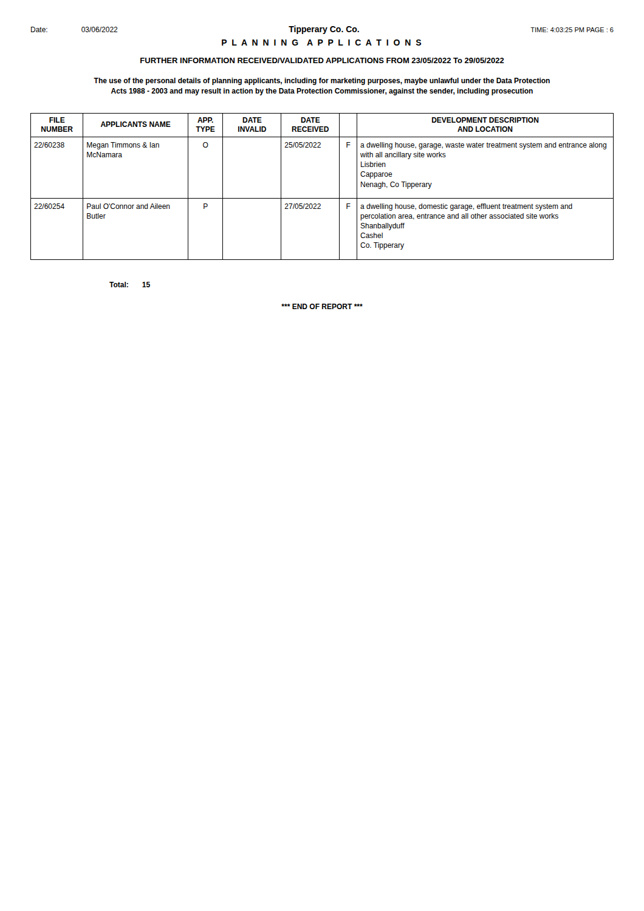Date: 03/06/2022
Tipperary Co. Co.
TIME: 4:03:25 PM PAGE : 6
P L A N N I N G A P P L I C A T I O N S
FURTHER INFORMATION RECEIVED/VALIDATED APPLICATIONS FROM 23/05/2022 To 29/05/2022
The use of the personal details of planning applicants, including for marketing purposes, maybe unlawful under the Data Protection
Acts 1988 - 2003 and may result in action by the Data Protection Commissioner, against the sender, including prosecution
| FILE NUMBER | APPLICANTS NAME | APP. TYPE | DATE INVALID | DATE RECEIVED | | DEVELOPMENT DESCRIPTION AND LOCATION |
| --- | --- | --- | --- | --- | --- | --- |
| 22/60238 | Megan Timmons & Ian McNamara | O | | 25/05/2022 | F | a dwelling house, garage, waste water treatment system and entrance along with all ancillary site works Lisbrien Capparoe Nenagh, Co Tipperary |
| 22/60254 | Paul O'Connor and Aileen Butler | P | | 27/05/2022 | F | a dwelling house, domestic garage, effluent treatment system and percolation area, entrance and all other associated site works Shanballyduff Cashel Co. Tipperary |
Total:15
*** END OF REPORT ***